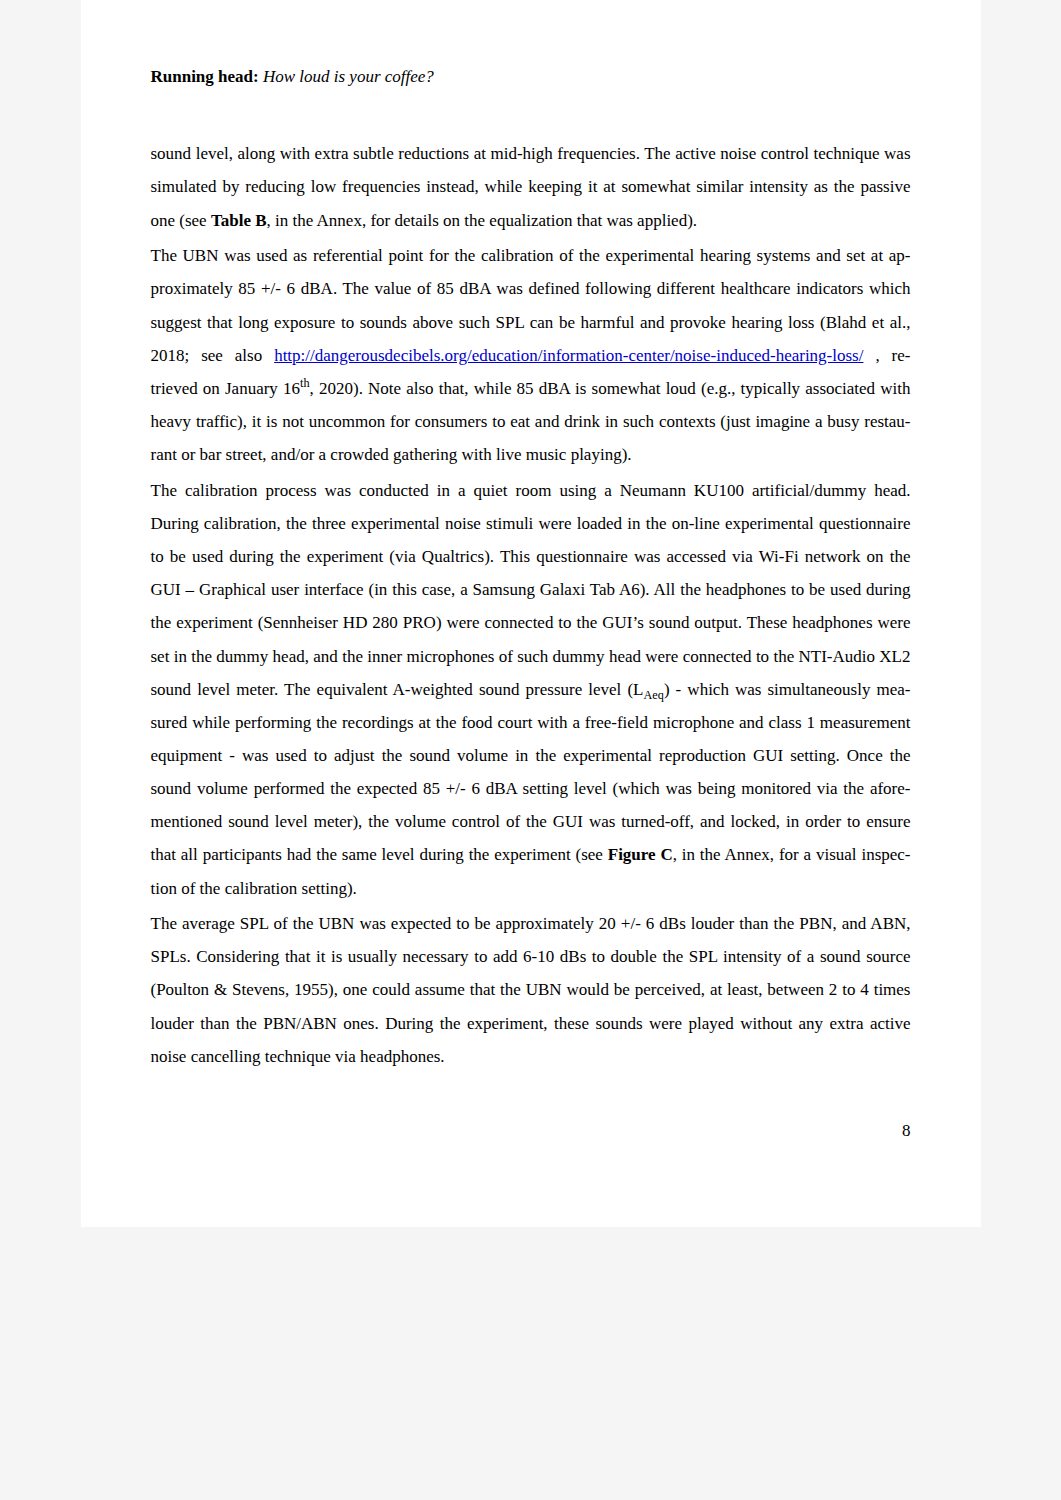Running head: How loud is your coffee?
sound level, along with extra subtle reductions at mid-high frequencies. The active noise control technique was simulated by reducing low frequencies instead, while keeping it at somewhat similar intensity as the passive one (see Table B, in the Annex, for details on the equalization that was applied).
The UBN was used as referential point for the calibration of the experimental hearing systems and set at approximately 85 +/- 6 dBA. The value of 85 dBA was defined following different healthcare indicators which suggest that long exposure to sounds above such SPL can be harmful and provoke hearing loss (Blahd et al., 2018; see also http://dangerousdecibels.org/education/information-center/noise-induced-hearing-loss/ , retrieved on January 16th, 2020). Note also that, while 85 dBA is somewhat loud (e.g., typically associated with heavy traffic), it is not uncommon for consumers to eat and drink in such contexts (just imagine a busy restaurant or bar street, and/or a crowded gathering with live music playing).
The calibration process was conducted in a quiet room using a Neumann KU100 artificial/dummy head. During calibration, the three experimental noise stimuli were loaded in the on-line experimental questionnaire to be used during the experiment (via Qualtrics). This questionnaire was accessed via Wi-Fi network on the GUI – Graphical user interface (in this case, a Samsung Galaxi Tab A6). All the headphones to be used during the experiment (Sennheiser HD 280 PRO) were connected to the GUI’s sound output. These headphones were set in the dummy head, and the inner microphones of such dummy head were connected to the NTI-Audio XL2 sound level meter. The equivalent A-weighted sound pressure level (LAeq) - which was simultaneously measured while performing the recordings at the food court with a free-field microphone and class 1 measurement equipment - was used to adjust the sound volume in the experimental reproduction GUI setting. Once the sound volume performed the expected 85 +/- 6 dBA setting level (which was being monitored via the aforementioned sound level meter), the volume control of the GUI was turned-off, and locked, in order to ensure that all participants had the same level during the experiment (see Figure C, in the Annex, for a visual inspection of the calibration setting).
The average SPL of the UBN was expected to be approximately 20 +/- 6 dBs louder than the PBN, and ABN, SPLs. Considering that it is usually necessary to add 6-10 dBs to double the SPL intensity of a sound source (Poulton & Stevens, 1955), one could assume that the UBN would be perceived, at least, between 2 to 4 times louder than the PBN/ABN ones. During the experiment, these sounds were played without any extra active noise cancelling technique via headphones.
8